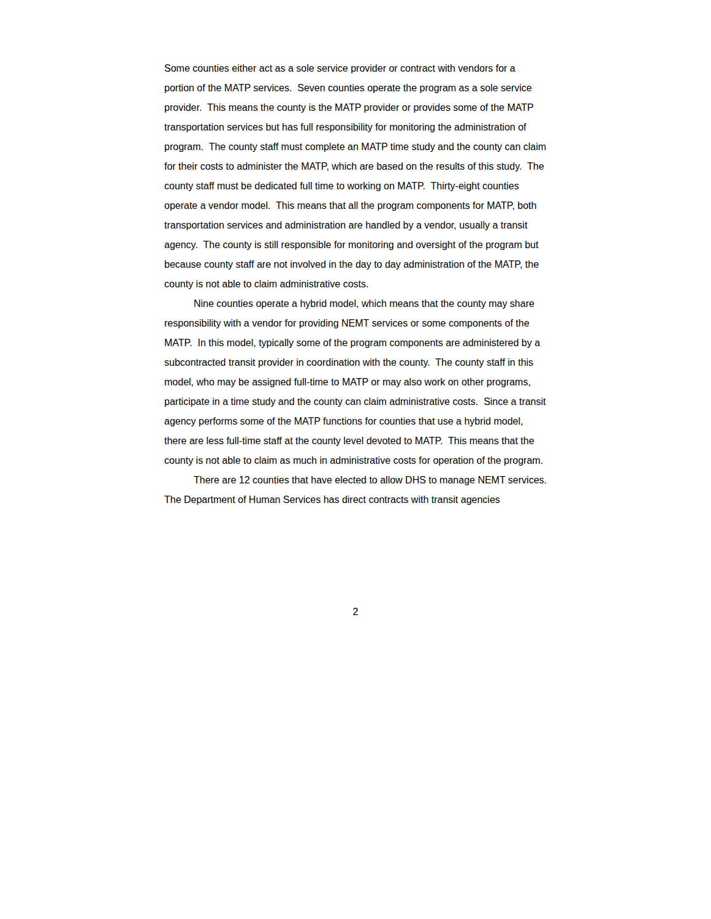Some counties either act as a sole service provider or contract with vendors for a portion of the MATP services. Seven counties operate the program as a sole service provider. This means the county is the MATP provider or provides some of the MATP transportation services but has full responsibility for monitoring the administration of program. The county staff must complete an MATP time study and the county can claim for their costs to administer the MATP, which are based on the results of this study. The county staff must be dedicated full time to working on MATP. Thirty-eight counties operate a vendor model. This means that all the program components for MATP, both transportation services and administration are handled by a vendor, usually a transit agency. The county is still responsible for monitoring and oversight of the program but because county staff are not involved in the day to day administration of the MATP, the county is not able to claim administrative costs.
Nine counties operate a hybrid model, which means that the county may share responsibility with a vendor for providing NEMT services or some components of the MATP. In this model, typically some of the program components are administered by a subcontracted transit provider in coordination with the county. The county staff in this model, who may be assigned full-time to MATP or may also work on other programs, participate in a time study and the county can claim administrative costs. Since a transit agency performs some of the MATP functions for counties that use a hybrid model, there are less full-time staff at the county level devoted to MATP. This means that the county is not able to claim as much in administrative costs for operation of the program.
There are 12 counties that have elected to allow DHS to manage NEMT services. The Department of Human Services has direct contracts with transit agencies
2